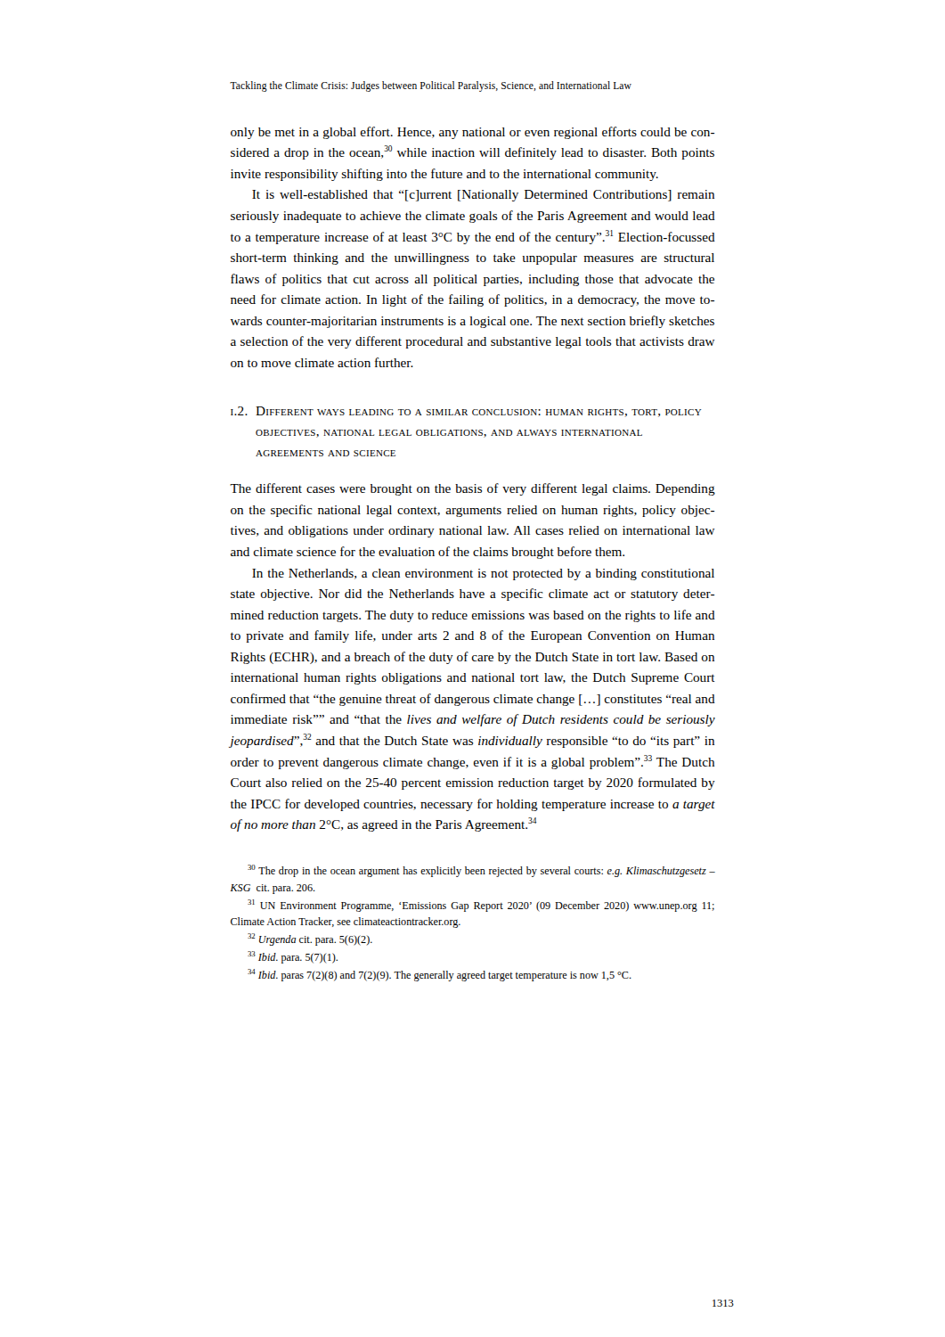Tackling the Climate Crisis: Judges between Political Paralysis, Science, and International Law
only be met in a global effort. Hence, any national or even regional efforts could be considered a drop in the ocean,30 while inaction will definitely lead to disaster. Both points invite responsibility shifting into the future and to the international community.
It is well-established that “[c]urrent [Nationally Determined Contributions] remain seriously inadequate to achieve the climate goals of the Paris Agreement and would lead to a temperature increase of at least 3°C by the end of the century”.31 Election-focussed short-term thinking and the unwillingness to take unpopular measures are structural flaws of politics that cut across all political parties, including those that advocate the need for climate action. In light of the failing of politics, in a democracy, the move towards counter-majoritarian instruments is a logical one. The next section briefly sketches a selection of the very different procedural and substantive legal tools that activists draw on to move climate action further.
i.2. Different ways leading to a similar conclusion: human rights, tort, policy objectives, national legal obligations, and always international agreements and science
The different cases were brought on the basis of very different legal claims. Depending on the specific national legal context, arguments relied on human rights, policy objectives, and obligations under ordinary national law. All cases relied on international law and climate science for the evaluation of the claims brought before them.
In the Netherlands, a clean environment is not protected by a binding constitutional state objective. Nor did the Netherlands have a specific climate act or statutory determined reduction targets. The duty to reduce emissions was based on the rights to life and to private and family life, under arts 2 and 8 of the European Convention on Human Rights (ECHR), and a breach of the duty of care by the Dutch State in tort law. Based on international human rights obligations and national tort law, the Dutch Supreme Court confirmed that “the genuine threat of dangerous climate change […] constitutes “real and immediate risk”” and “that the lives and welfare of Dutch residents could be seriously jeopardised”,32 and that the Dutch State was individually responsible “to do “its part” in order to prevent dangerous climate change, even if it is a global problem”.33 The Dutch Court also relied on the 25-40 percent emission reduction target by 2020 formulated by the IPCC for developed countries, necessary for holding temperature increase to a target of no more than 2°C, as agreed in the Paris Agreement.34
30 The drop in the ocean argument has explicitly been rejected by several courts: e.g. Klimaschutzgesetz – KSG cit. para. 206.
31 UN Environment Programme, ‘Emissions Gap Report 2020’ (09 December 2020) www.unep.org 11; Climate Action Tracker, see climateactiontracker.org.
32 Urgenda cit. para. 5(6)(2).
33 Ibid. para. 5(7)(1).
34 Ibid. paras 7(2)(8) and 7(2)(9). The generally agreed target temperature is now 1,5 °C.
1313